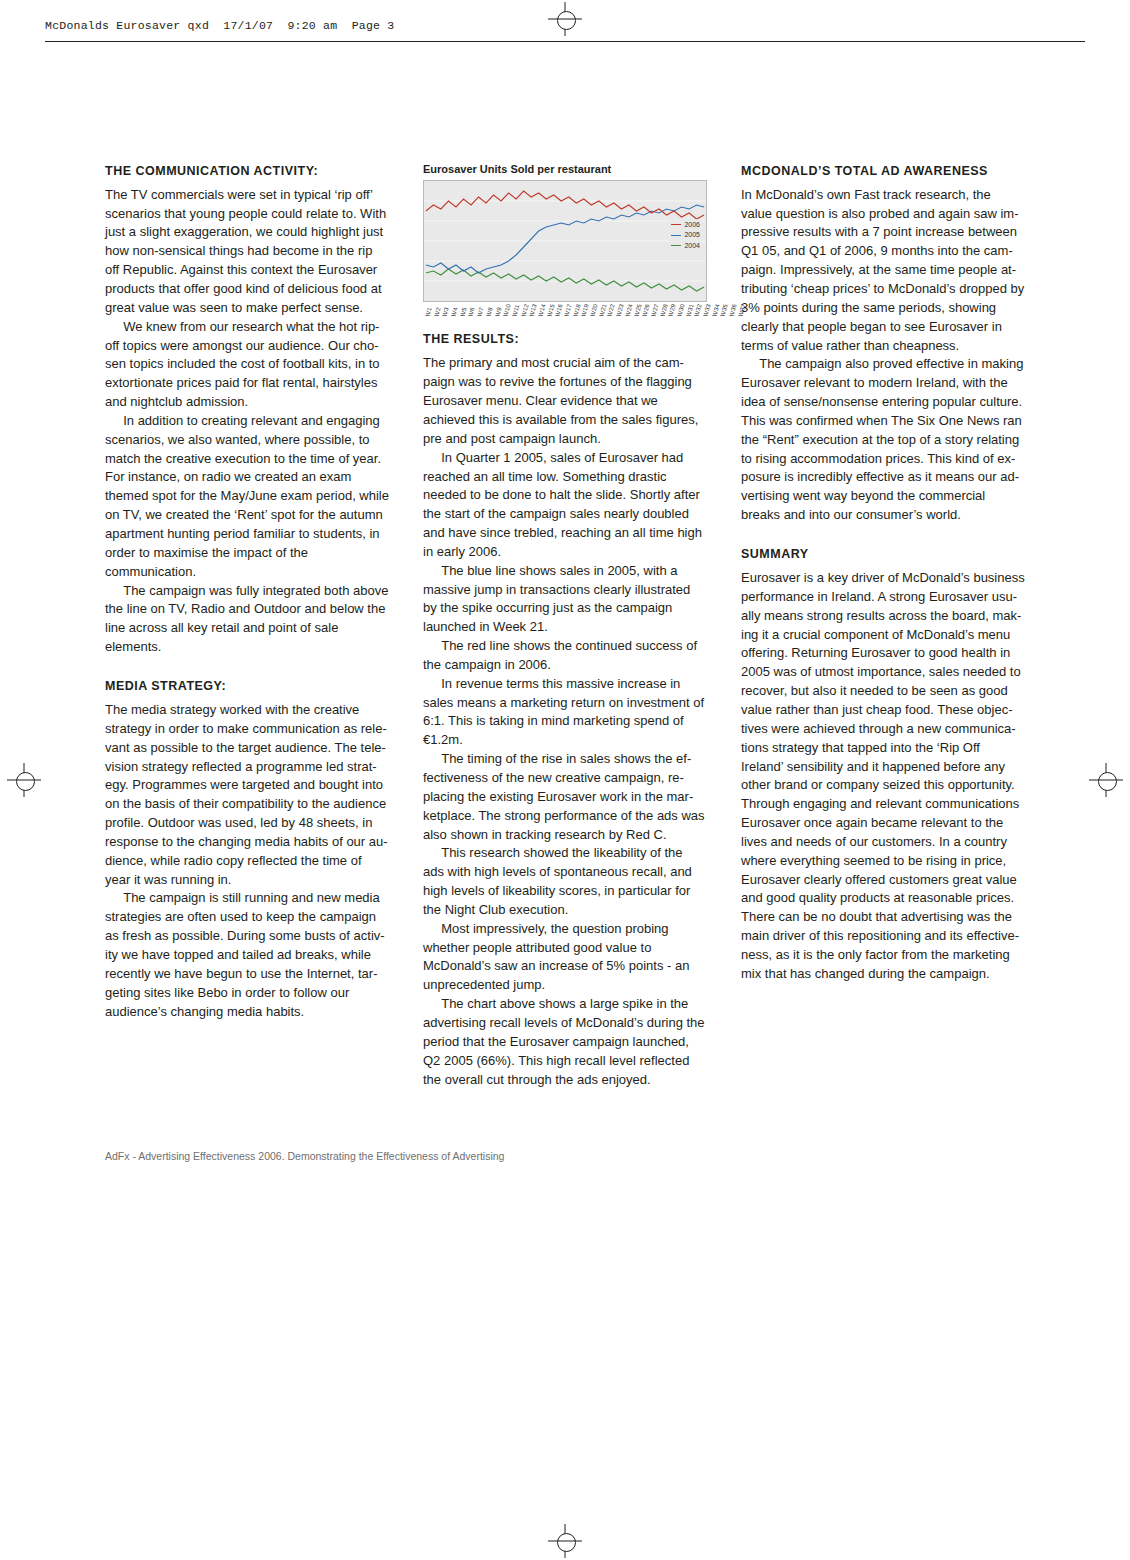McDonalds Eurosaver qxd 17/1/07 9:20 am Page 3
The communication activity:
The TV commercials were set in typical ‘rip off’ scenarios that young people could relate to. With just a slight exaggeration, we could highlight just how non-sensical things had become in the rip off Republic. Against this context the Eurosaver products that offer good kind of delicious food at great value was seen to make perfect sense.
We knew from our research what the hot rip-off topics were amongst our audience. Our chosen topics included the cost of football kits, in to extortionate prices paid for flat rental, hairstyles and nightclub admission.
In addition to creating relevant and engaging scenarios, we also wanted, where possible, to match the creative execution to the time of year. For instance, on radio we created an exam themed spot for the May/June exam period, while on TV, we created the ‘Rent’ spot for the autumn apartment hunting period familiar to students, in order to maximise the impact of the communication.
The campaign was fully integrated both above the line on TV, Radio and Outdoor and below the line across all key retail and point of sale elements.
Media strategy:
The media strategy worked with the creative strategy in order to make communication as relevant as possible to the target audience. The television strategy reflected a programme led strategy. Programmes were targeted and bought into on the basis of their compatibility to the audience profile. Outdoor was used, led by 48 sheets, in response to the changing media habits of our audience, while radio copy reflected the time of year it was running in.
The campaign is still running and new media strategies are often used to keep the campaign as fresh as possible. During some busts of activity we have topped and tailed ad breaks, while recently we have begun to use the Internet, targeting sites like Bebo in order to follow our audience’s changing media habits.
Eurosaver Units Sold per restaurant
2006 2005 2004
W1 W2 W3 W4 W5 W6 W7 W8 W9 W10 W11 W12 W13 W14 W15 W16 W17 W18 W19 W20 W21 W22 W23 W24 W25 W26 W27 W28 W29 W30 W31 W32 W33 W34 W35 W36 W37
The results:
The primary and most crucial aim of the campaign was to revive the fortunes of the flagging Eurosaver menu. Clear evidence that we achieved this is available from the sales figures, pre and post campaign launch.
In Quarter 1 2005, sales of Eurosaver had reached an all time low. Something drastic needed to be done to halt the slide. Shortly after the start of the campaign sales nearly doubled and have since trebled, reaching an all time high in early 2006.
The blue line shows sales in 2005, with a massive jump in transactions clearly illustrated by the spike occurring just as the campaign launched in Week 21.
The red line shows the continued success of the campaign in 2006.
In revenue terms this massive increase in sales means a marketing return on investment of 6:1. This is taking in mind marketing spend of €1.2m.
The timing of the rise in sales shows the effectiveness of the new creative campaign, replacing the existing Eurosaver work in the marketplace. The strong performance of the ads was also shown in tracking research by Red C.
This research showed the likeability of the ads with high levels of spontaneous recall, and high levels of likeability scores, in particular for the Night Club execution.
Most impressively, the question probing whether people attributed good value to McDonald’s saw an increase of 5% points - an unprecedented jump.
The chart above shows a large spike in the advertising recall levels of McDonald’s during the period that the Eurosaver campaign launched, Q2 2005 (66%). This high recall level reflected the overall cut through the ads enjoyed.
McDonald’s total ad awareness
In McDonald’s own Fast track research, the value question is also probed and again saw impressive results with a 7 point increase between Q1 05, and Q1 of 2006, 9 months into the campaign. Impressively, at the same time people attributing ‘cheap prices’ to McDonald’s dropped by 3% points during the same periods, showing clearly that people began to see Eurosaver in terms of value rather than cheapness.
The campaign also proved effective in making Eurosaver relevant to modern Ireland, with the idea of sense/nonsense entering popular culture. This was confirmed when The Six One News ran the “Rent” execution at the top of a story relating to rising accommodation prices. This kind of exposure is incredibly effective as it means our advertising went way beyond the commercial breaks and into our consumer’s world.
Summary
Eurosaver is a key driver of McDonald’s business performance in Ireland. A strong Eurosaver usually means strong results across the board, making it a crucial component of McDonald’s menu offering. Returning Eurosaver to good health in 2005 was of utmost importance, sales needed to recover, but also it needed to be seen as good value rather than just cheap food. These objectives were achieved through a new communications strategy that tapped into the ‘Rip Off Ireland’ sensibility and it happened before any other brand or company seized this opportunity. Through engaging and relevant communications Eurosaver once again became relevant to the lives and needs of our customers. In a country where everything seemed to be rising in price, Eurosaver clearly offered customers great value and good quality products at reasonable prices. There can be no doubt that advertising was the main driver of this repositioning and its effectiveness, as it is the only factor from the marketing mix that has changed during the campaign.
AdFx - Advertising Effectiveness 2006. Demonstrating the Effectiveness of Advertising